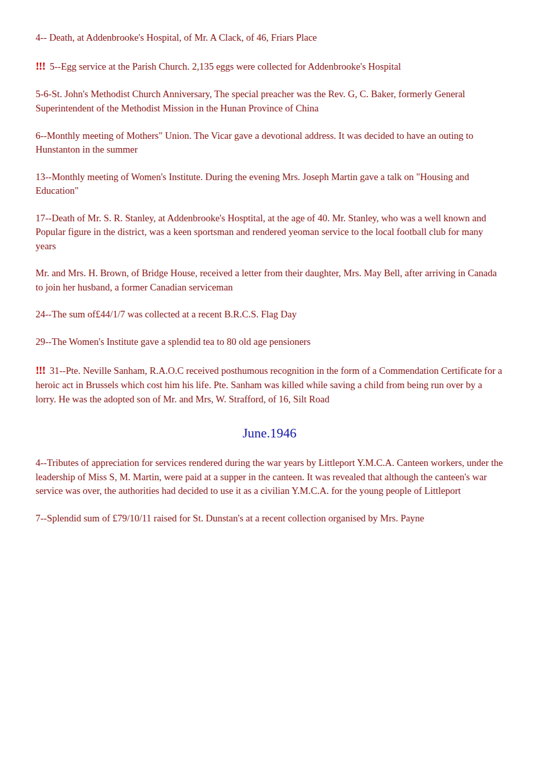4-- Death, at Addenbrooke's Hospital, of Mr. A Clack, of 46, Friars Place
!!! 5--Egg service at the Parish Church. 2,135 eggs were collected for Addenbrooke's Hospital
5-6-St. John's Methodist Church Anniversary, The special preacher was the Rev. G, C. Baker, formerly General Superintendent of the Methodist Mission in the Hunan Province of China
6--Monthly meeting of Mothers" Union. The Vicar gave a devotional address. It was decided to have an outing to Hunstanton in the summer
13--Monthly meeting of Women's Institute. During the evening Mrs. Joseph Martin gave a talk on "Housing and Education"
17--Death of Mr. S. R. Stanley, at Addenbrooke's Hosptital, at the age of 40. Mr. Stanley, who was a well known and Popular figure in the district, was a keen sportsman and rendered yeoman service to the local football club for many years
Mr. and Mrs. H. Brown, of Bridge House, received a letter from their daughter, Mrs. May Bell, after arriving in Canada to join her husband, a former Canadian serviceman
24--The sum of£44/1/7 was collected at a recent B.R.C.S. Flag Day
29--The Women's Institute gave a splendid tea to 80 old age pensioners
!!! 31--Pte. Neville Sanham, R.A.O.C received posthumous recognition in the form of a Commendation Certificate for a heroic act in Brussels which cost him his life. Pte. Sanham was killed while saving a child from being run over by a lorry. He was the adopted son of Mr. and Mrs, W. Strafford, of 16, Silt Road
June.1946
4--Tributes of appreciation for services rendered during the war years by Littleport Y.M.C.A. Canteen workers, under the leadership of Miss S, M. Martin, were paid at a supper in the canteen. It was revealed that although the canteen's war service was over, the authorities had decided to use it as a civilian Y.M.C.A. for the young people of Littleport
7--Splendid sum of £79/10/11 raised for St. Dunstan's at a recent collection organised by Mrs. Payne